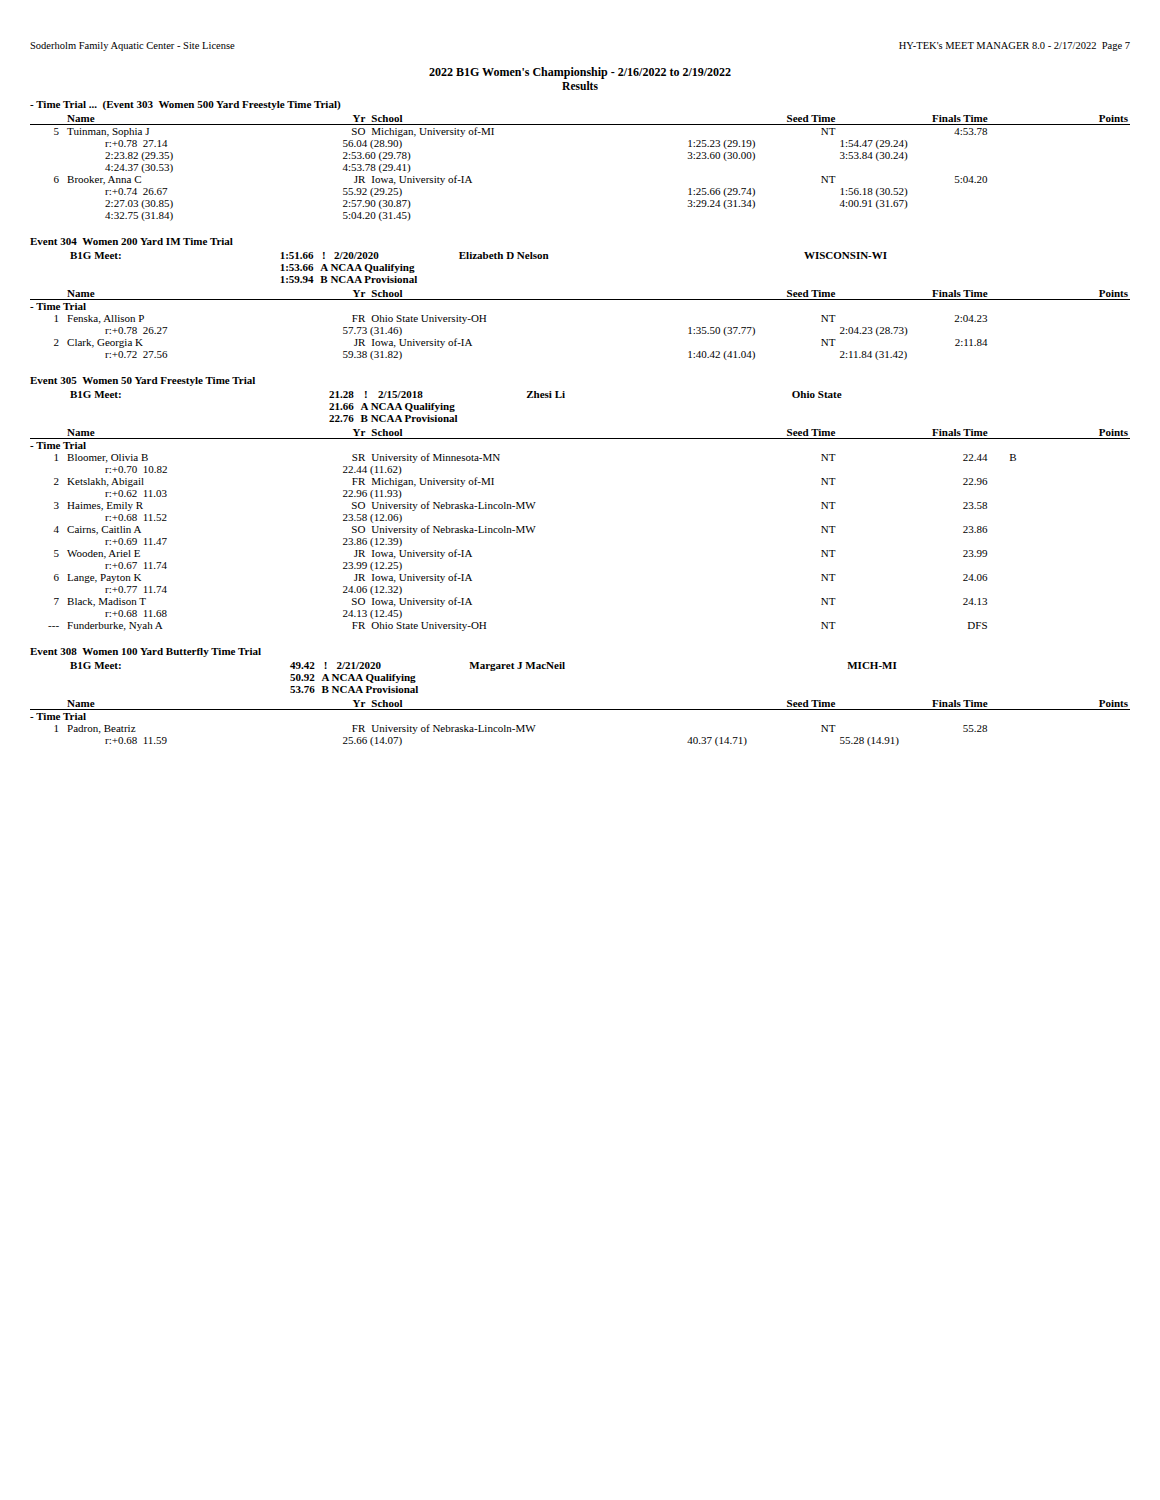Soderholm Family Aquatic Center - Site License
HY-TEK's MEET MANAGER 8.0 - 2/17/2022 Page 7
2022 B1G Women's Championship - 2/16/2022 to 2/19/2022
Results
- Time Trial ... (Event 303 Women 500 Yard Freestyle Time Trial)
| | Name | Yr | School | Seed Time | Finals Time | | Points |
| --- | --- | --- | --- | --- | --- | --- | --- |
| 5 | Tuinman, Sophia J | SO | Michigan, University of-MI | NT | 4:53.78 | | |
| | r:+0.78 27.14 | 56.04 (28.90) | 1:25.23 (29.19) | 1:54.47 (29.24) | |
| | 2:23.82 (29.35) | 2:53.60 (29.78) | 3:23.60 (30.00) | 3:53.84 (30.24) | |
| | 4:24.37 (30.53) | 4:53.78 (29.41) | | | |
| 6 | Brooker, Anna C | JR | Iowa, University of-IA | NT | 5:04.20 | | |
| | r:+0.74 26.67 | 55.92 (29.25) | 1:25.66 (29.74) | 1:56.18 (30.52) | |
| | 2:27.03 (30.85) | 2:57.90 (30.87) | 3:29.24 (31.34) | 4:00.91 (31.67) | |
| | 4:32.75 (31.84) | 5:04.20 (31.45) | | | |
Event 304 Women 200 Yard IM Time Trial
| B1G Meet: | 1:51.66 | ! | 2/20/2020 | Elizabeth D Nelson | WISCONSIN-WI |
| | 1:53.66 | A NCAA Qualifying |
| | 1:59.94 | B NCAA Provisional |
| | Name | Yr | School | Seed Time | Finals Time | | Points |
| --- | --- | --- | --- | --- | --- | --- | --- |
| - Time Trial |
| 1 | Fenska, Allison P | FR | Ohio State University-OH | NT | 2:04.23 | | |
| | r:+0.78 26.27 | 57.73 (31.46) | 1:35.50 (37.77) | 2:04.23 (28.73) | |
| 2 | Clark, Georgia K | JR | Iowa, University of-IA | NT | 2:11.84 | | |
| | r:+0.72 27.56 | 59.38 (31.82) | 1:40.42 (41.04) | 2:11.84 (31.42) | |
Event 305 Women 50 Yard Freestyle Time Trial
| B1G Meet: | 21.28 | ! | 2/15/2018 | Zhesi Li | Ohio State |
| | 21.66 | A NCAA Qualifying |
| | 22.76 | B NCAA Provisional |
| | Name | Yr | School | Seed Time | Finals Time | | Points |
| --- | --- | --- | --- | --- | --- | --- | --- |
| - Time Trial |
| 1 | Bloomer, Olivia B | SR | University of Minnesota-MN | NT | 22.44 | B | |
| | r:+0.70 10.82 | 22.44 (11.62) | | | |
| 2 | Ketslakh, Abigail | FR | Michigan, University of-MI | NT | 22.96 | | |
| | r:+0.62 11.03 | 22.96 (11.93) | | | |
| 3 | Haimes, Emily R | SO | University of Nebraska-Lincoln-MW | NT | 23.58 | | |
| | r:+0.68 11.52 | 23.58 (12.06) | | | |
| 4 | Cairns, Caitlin A | SO | University of Nebraska-Lincoln-MW | NT | 23.86 | | |
| | r:+0.69 11.47 | 23.86 (12.39) | | | |
| 5 | Wooden, Ariel E | JR | Iowa, University of-IA | NT | 23.99 | | |
| | r:+0.67 11.74 | 23.99 (12.25) | | | |
| 6 | Lange, Payton K | JR | Iowa, University of-IA | NT | 24.06 | | |
| | r:+0.77 11.74 | 24.06 (12.32) | | | |
| 7 | Black, Madison T | SO | Iowa, University of-IA | NT | 24.13 | | |
| | r:+0.68 11.68 | 24.13 (12.45) | | | |
| --- | Funderburke, Nyah A | FR | Ohio State University-OH | NT | DFS | | |
Event 308 Women 100 Yard Butterfly Time Trial
| B1G Meet: | 49.42 | ! | 2/21/2020 | Margaret J MacNeil | MICH-MI |
| | 50.92 | A NCAA Qualifying |
| | 53.76 | B NCAA Provisional |
| | Name | Yr | School | Seed Time | Finals Time | | Points |
| --- | --- | --- | --- | --- | --- | --- | --- |
| - Time Trial |
| 1 | Padron, Beatriz | FR | University of Nebraska-Lincoln-MW | NT | 55.28 | | |
| | r:+0.68 11.59 | 25.66 (14.07) | 40.37 (14.71) | 55.28 (14.91) | |